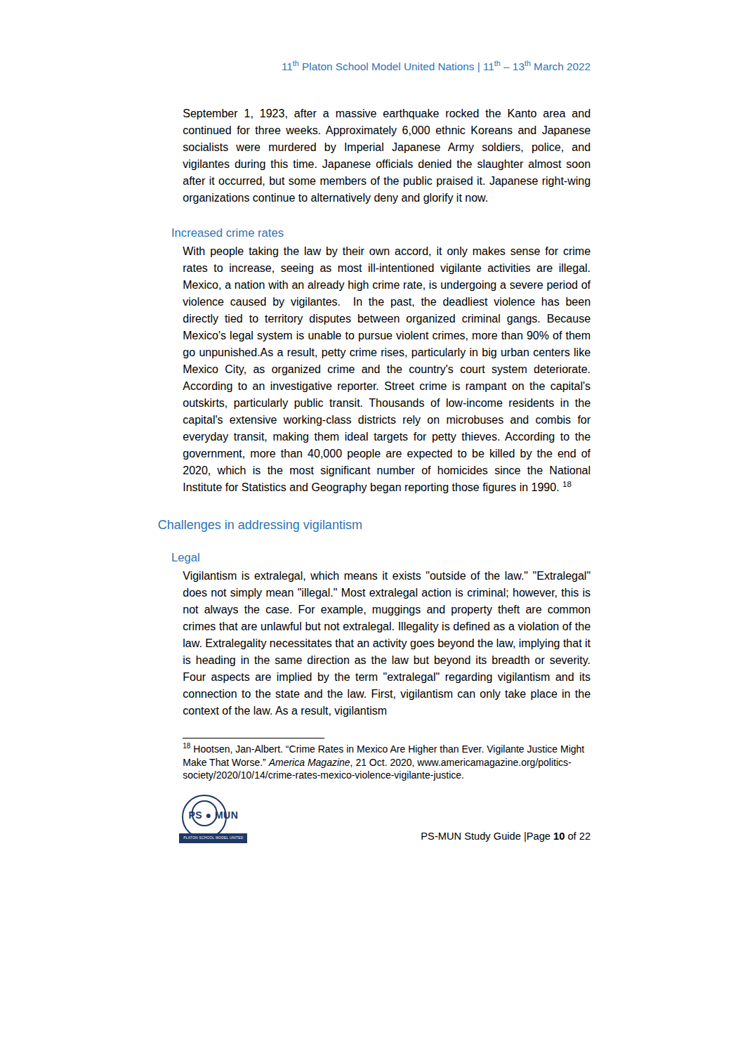11th Platon School Model United Nations | 11th – 13th March 2022
September 1, 1923, after a massive earthquake rocked the Kanto area and continued for three weeks. Approximately 6,000 ethnic Koreans and Japanese socialists were murdered by Imperial Japanese Army soldiers, police, and vigilantes during this time. Japanese officials denied the slaughter almost soon after it occurred, but some members of the public praised it. Japanese right-wing organizations continue to alternatively deny and glorify it now.
Increased crime rates
With people taking the law by their own accord, it only makes sense for crime rates to increase, seeing as most ill-intentioned vigilante activities are illegal. Mexico, a nation with an already high crime rate, is undergoing a severe period of violence caused by vigilantes. In the past, the deadliest violence has been directly tied to territory disputes between organized criminal gangs. Because Mexico's legal system is unable to pursue violent crimes, more than 90% of them go unpunished.As a result, petty crime rises, particularly in big urban centers like Mexico City, as organized crime and the country's court system deteriorate. According to an investigative reporter. Street crime is rampant on the capital's outskirts, particularly public transit. Thousands of low-income residents in the capital's extensive working-class districts rely on microbuses and combis for everyday transit, making them ideal targets for petty thieves. According to the government, more than 40,000 people are expected to be killed by the end of 2020, which is the most significant number of homicides since the National Institute for Statistics and Geography began reporting those figures in 1990. 18
Challenges in addressing vigilantism
Legal
Vigilantism is extralegal, which means it exists "outside of the law." "Extralegal" does not simply mean "illegal." Most extralegal action is criminal; however, this is not always the case. For example, muggings and property theft are common crimes that are unlawful but not extralegal. Illegality is defined as a violation of the law. Extralegality necessitates that an activity goes beyond the law, implying that it is heading in the same direction as the law but beyond its breadth or severity. Four aspects are implied by the term "extralegal" regarding vigilantism and its connection to the state and the law. First, vigilantism can only take place in the context of the law. As a result, vigilantism
18 Hootsen, Jan-Albert. “Crime Rates in Mexico Are Higher than Ever. Vigilante Justice Might Make That Worse.” America Magazine, 21 Oct. 2020, www.americamagazine.org/politics-society/2020/10/14/crime-rates-mexico-violence-vigilante-justice.
PS ● MUN
PLATON SCHOOL MODEL UNITED NATIONS
PS-MUN Study Guide |Page 10 of 22